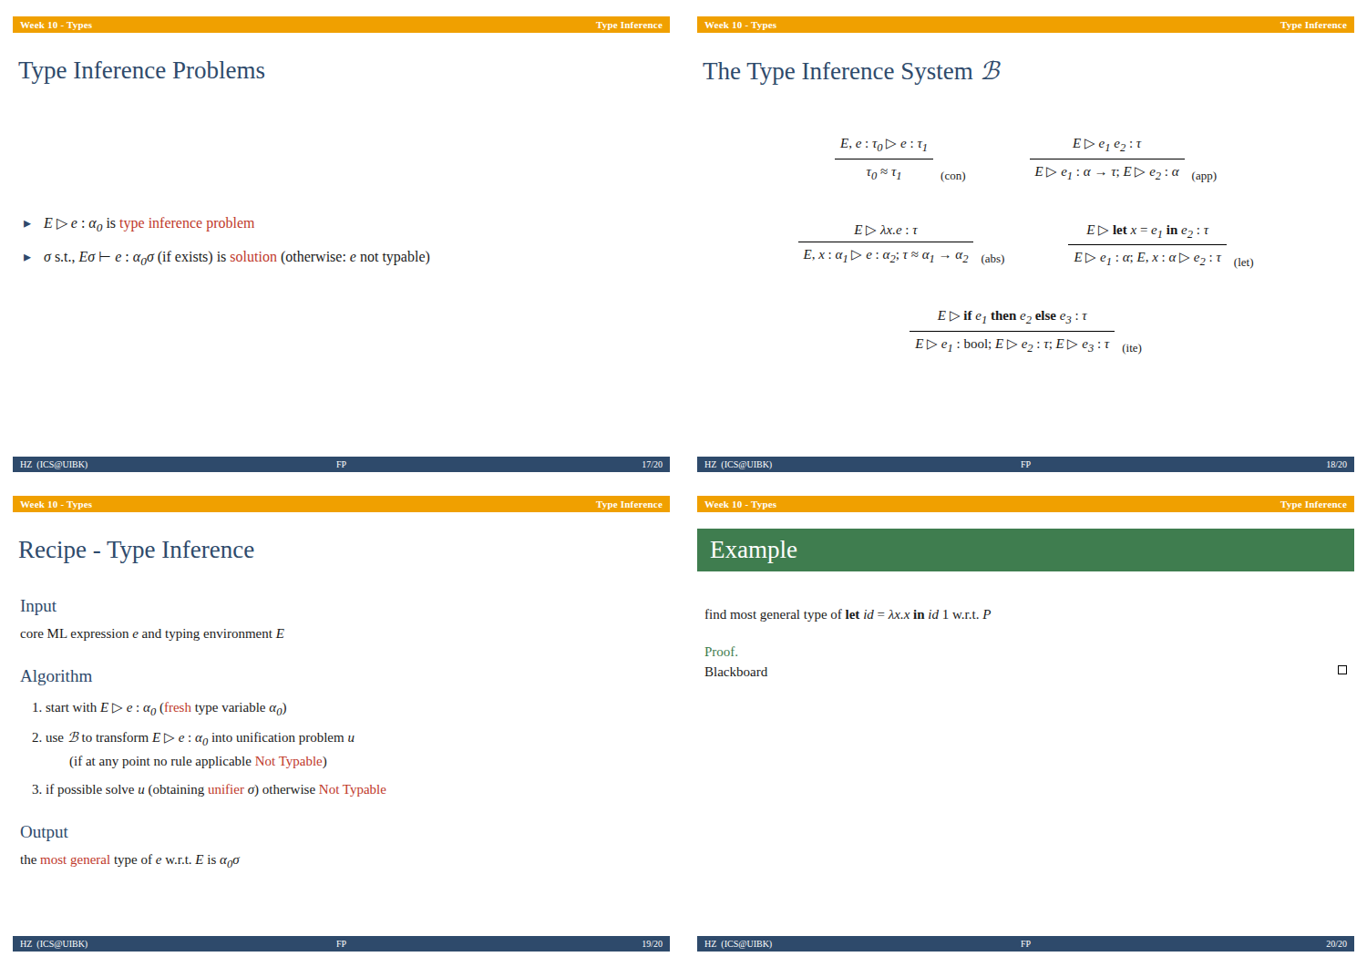Week 10 - Types Type Inference
Type Inference Problems
E ▷ e : α0 is type inference problem
σ s.t., Eσ ⊢ e : α0σ (if exists) is solution (otherwise: e not typable)
HZ (ICS@UIBK) FP 17/20
Week 10 - Types Type Inference
The Type Inference System ℬ
E, e : τ0 ▷ e : τ1
τ0 ≈ τ1
(con)
E ▷ e1 e2 : τ
E ▷ e1 : α → τ; E ▷ e2 : α
(app)
E ▷ λx.e : τ
E, x : α1 ▷ e : α2; τ ≈ α1 → α2
(abs)
E ▷ let x = e1 in e2 : τ
E ▷ e1 : α; E, x : α ▷ e2 : τ
(let)
E ▷ if e1 then e2 else e3 : τ
E ▷ e1 : bool; E ▷ e2 : τ; E ▷ e3 : τ
(ite)
HZ (ICS@UIBK) FP 18/20
Week 10 - Types Type Inference
Recipe - Type Inference
Input
core ML expression e and typing environment E
Algorithm
start with E ▷ e : α0 (fresh type variable α0)
use ℬ to transform E ▷ e : α0 into unification problem u (if at any point no rule applicable Not Typable)
if possible solve u (obtaining unifier σ) otherwise Not Typable
Output
the most general type of e w.r.t. E is α0σ
HZ (ICS@UIBK) FP 19/20
Week 10 - Types Type Inference
Example
find most general type of let id = λx.x in id 1 w.r.t. P
Proof.
Blackboard
HZ (ICS@UIBK) FP 20/20